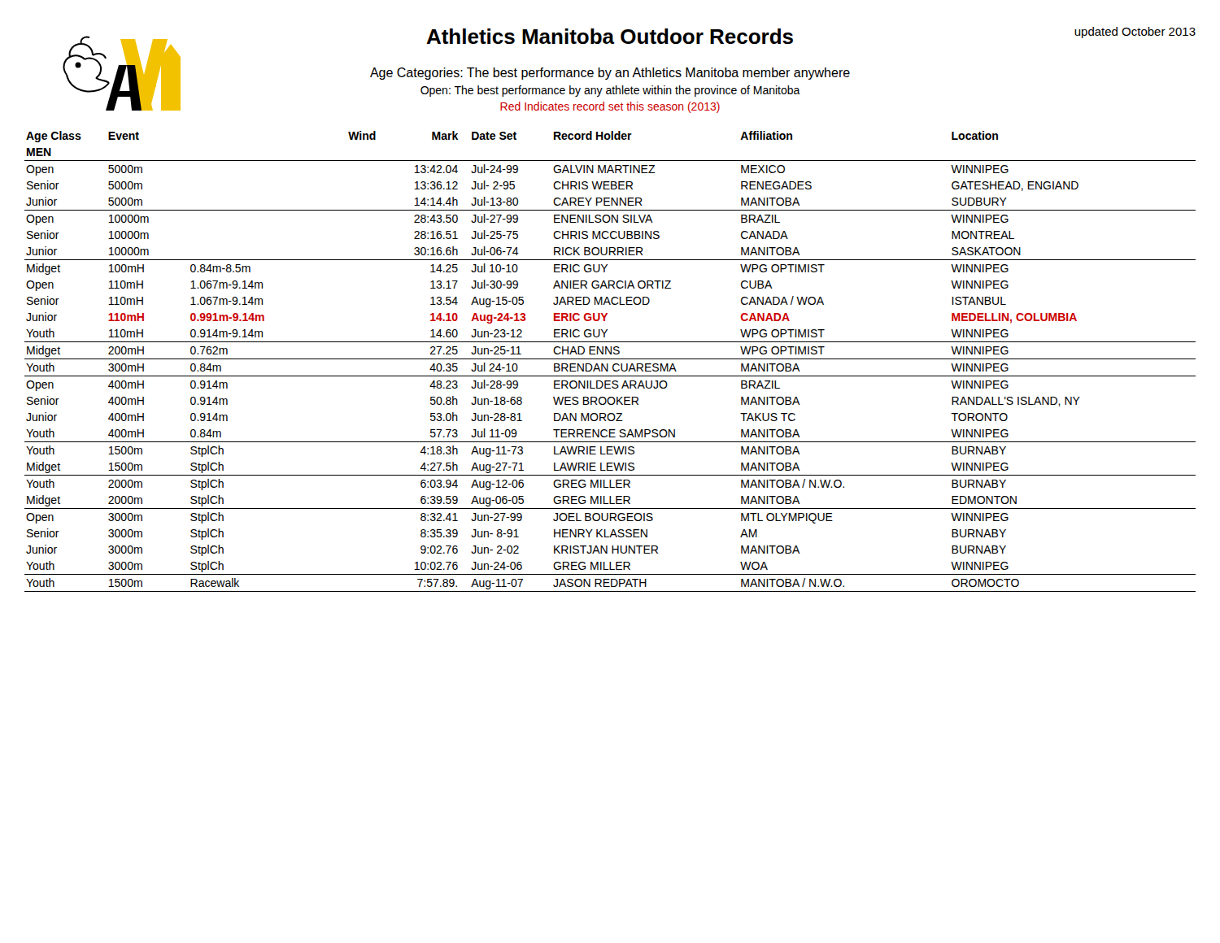updated October 2013
Athletics Manitoba Outdoor Records
Age Categories: The best performance by an Athletics Manitoba member anywhere
Open: The best performance by any athlete within the province of Manitoba
Red Indicates record set this season (2013)
| Age Class | Event | | Wind | Mark | Date Set | Record Holder | Affiliation | Location |
| --- | --- | --- | --- | --- | --- | --- | --- | --- |
| MEN |
| Open | 5000m | | | 13:42.04 | Jul-24-99 | GALVIN MARTINEZ | MEXICO | WINNIPEG |
| Senior | 5000m | | | 13:36.12 | Jul- 2-95 | CHRIS WEBER | RENEGADES | GATESHEAD, ENGIAND |
| Junior | 5000m | | | 14:14.4h | Jul-13-80 | CAREY PENNER | MANITOBA | SUDBURY |
| Open | 10000m | | | 28:43.50 | Jul-27-99 | ENENILSON SILVA | BRAZIL | WINNIPEG |
| Senior | 10000m | | | 28:16.51 | Jul-25-75 | CHRIS MCCUBBINS | CANADA | MONTREAL |
| Junior | 10000m | | | 30:16.6h | Jul-06-74 | RICK BOURRIER | MANITOBA | SASKATOON |
| Midget | 100mH | 0.84m-8.5m | | 14.25 | Jul 10-10 | ERIC GUY | WPG OPTIMIST | WINNIPEG |
| Open | 110mH | 1.067m-9.14m | | 13.17 | Jul-30-99 | ANIER GARCIA ORTIZ | CUBA | WINNIPEG |
| Senior | 110mH | 1.067m-9.14m | | 13.54 | Aug-15-05 | JARED MACLEOD | CANADA / WOA | ISTANBUL |
| Junior | 110mH | 0.991m-9.14m | | 14.10 | Aug-24-13 | ERIC GUY | CANADA | MEDELLIN, COLUMBIA |
| Youth | 110mH | 0.914m-9.14m | | 14.60 | Jun-23-12 | ERIC GUY | WPG OPTIMIST | WINNIPEG |
| Midget | 200mH | 0.762m | | 27.25 | Jun-25-11 | CHAD ENNS | WPG OPTIMIST | WINNIPEG |
| Youth | 300mH | 0.84m | | 40.35 | Jul 24-10 | BRENDAN CUARESMA | MANITOBA | WINNIPEG |
| Open | 400mH | 0.914m | | 48.23 | Jul-28-99 | ERONILDES ARAUJO | BRAZIL | WINNIPEG |
| Senior | 400mH | 0.914m | | 50.8h | Jun-18-68 | WES BROOKER | MANITOBA | RANDALL'S ISLAND, NY |
| Junior | 400mH | 0.914m | | 53.0h | Jun-28-81 | DAN MOROZ | TAKUS TC | TORONTO |
| Youth | 400mH | 0.84m | | 57.73 | Jul 11-09 | TERRENCE SAMPSON | MANITOBA | WINNIPEG |
| Youth | 1500m | StplCh | | 4:18.3h | Aug-11-73 | LAWRIE LEWIS | MANITOBA | BURNABY |
| Midget | 1500m | StplCh | | 4:27.5h | Aug-27-71 | LAWRIE LEWIS | MANITOBA | WINNIPEG |
| Youth | 2000m | StplCh | | 6:03.94 | Aug-12-06 | GREG MILLER | MANITOBA / N.W.O. | BURNABY |
| Midget | 2000m | StplCh | | 6:39.59 | Aug-06-05 | GREG MILLER | MANITOBA | EDMONTON |
| Open | 3000m | StplCh | | 8:32.41 | Jun-27-99 | JOEL BOURGEOIS | MTL OLYMPIQUE | WINNIPEG |
| Senior | 3000m | StplCh | | 8:35.39 | Jun- 8-91 | HENRY KLASSEN | AM | BURNABY |
| Junior | 3000m | StplCh | | 9:02.76 | Jun- 2-02 | KRISTJAN HUNTER | MANITOBA | BURNABY |
| Youth | 3000m | StplCh | | 10:02.76 | Jun-24-06 | GREG MILLER | WOA | WINNIPEG |
| Youth | 1500m | Racewalk | | 7:57.89. | Aug-11-07 | JASON REDPATH | MANITOBA / N.W.O. | OROMOCTO |